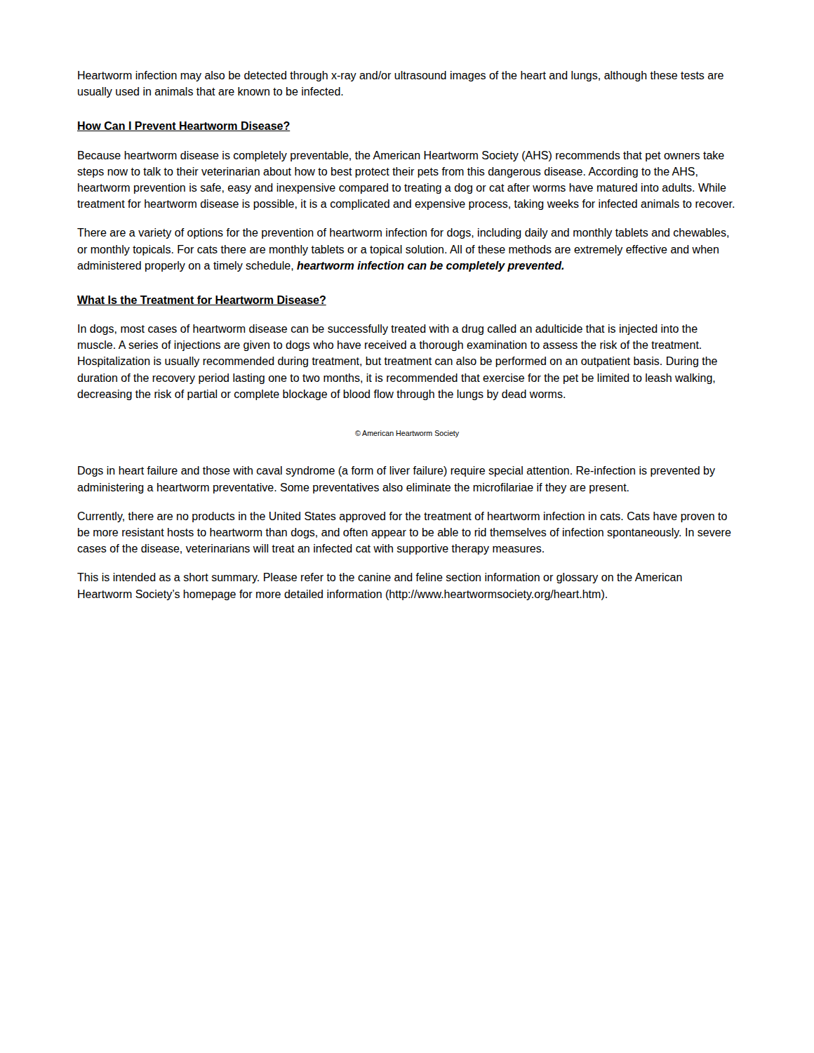Heartworm infection may also be detected through x-ray and/or ultrasound images of the heart and lungs, although these tests are usually used in animals that are known to be infected.
How Can I Prevent Heartworm Disease?
Because heartworm disease is completely preventable, the American Heartworm Society (AHS) recommends that pet owners take steps now to talk to their veterinarian about how to best protect their pets from this dangerous disease. According to the AHS, heartworm prevention is safe, easy and inexpensive compared to treating a dog or cat after worms have matured into adults. While treatment for heartworm disease is possible, it is a complicated and expensive process, taking weeks for infected animals to recover.
There are a variety of options for the prevention of heartworm infection for dogs, including daily and monthly tablets and chewables, or monthly topicals. For cats there are monthly tablets or a topical solution. All of these methods are extremely effective and when administered properly on a timely schedule, heartworm infection can be completely prevented.
What Is the Treatment for Heartworm Disease?
In dogs, most cases of heartworm disease can be successfully treated with a drug called an adulticide that is injected into the muscle. A series of injections are given to dogs who have received a thorough examination to assess the risk of the treatment. Hospitalization is usually recommended during treatment, but treatment can also be performed on an outpatient basis. During the duration of the recovery period lasting one to two months, it is recommended that exercise for the pet be limited to leash walking, decreasing the risk of partial or complete blockage of blood flow through the lungs by dead worms.
© American Heartworm Society
Dogs in heart failure and those with caval syndrome (a form of liver failure) require special attention. Re-infection is prevented by administering a heartworm preventative. Some preventatives also eliminate the microfilariae if they are present.
Currently, there are no products in the United States approved for the treatment of heartworm infection in cats. Cats have proven to be more resistant hosts to heartworm than dogs, and often appear to be able to rid themselves of infection spontaneously. In severe cases of the disease, veterinarians will treat an infected cat with supportive therapy measures.
This is intended as a short summary. Please refer to the canine and feline section information or glossary on the American Heartworm Society’s homepage for more detailed information (http://www.heartwormsociety.org/heart.htm).